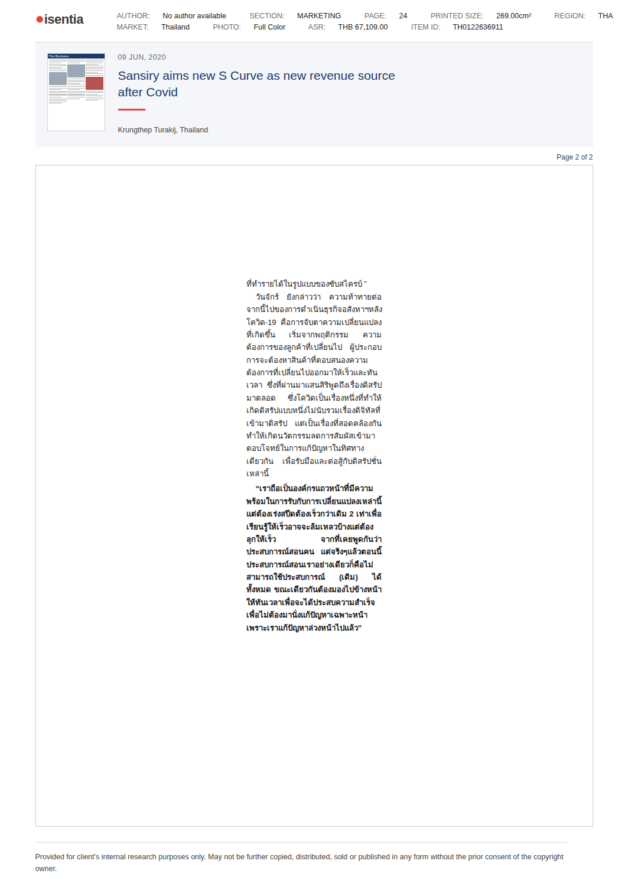●isentia
AUTHOR: No author available SECTION: MARKETING PAGE: 24 PRINTED SIZE: 269.00cm² REGION: THA
MARKET: Thailand PHOTO: Full Color ASR: THB 67,109.00 ITEM ID: TH0122636911
The Business
09 JUN, 2020
Sansiry aims new S Curve as new revenue source after Covid
Krungthep Turakij, Thailand
Page 2 of 2
ที่ทำรายได้ในรูปแบบของซับสไครบ์ ”
วันจักร์ ยังกล่าวว่า ความท้าทายต่อจากนี้ไปของการดำเนินธุรกิจอสังหาฯหลังโควิด-19 คือการจับตาความเปลี่ยนแปลงที่เกิดขึ้น เริ่มจากพฤติกรรม ความต้องการของลูกค้าที่เปลี่ยนไป ผู้ประกอบการจะต้องหาสินค้าที่ตอบสนองความต้องการที่เปลี่ยนไปออกมาให้เร็วและทันเวลา ซึ่งที่ผ่านมาแสนสิริพูดถึงเรื่องดิสรัปมาตลอด ซึ่งโควิดเป็นเรื่องหนึ่งที่ทำให้เกิดดิสรัปแบบหนึ่งไม่นับรวมเรื่องดิจิทัลที่เข้ามาดิสรัป แต่เป็นเรื่องที่สอดคล้องกันทำให้เกิดนวัตกรรมลดการสัมผัสเข้ามาตอบโจทย์ในการแก้ปัญหาในทิศทางเดียวกัน เพื่อรับมือและต่อสู้กับดิสรัปชั่นเหล่านี้
“เราถือเป็นองค์กรแถวหน้าที่มีความพร้อมในการรับกับการเปลี่ยนแปลงเหล่านี้แต่ต้องเร่งสปีดต้องเร็วกว่าเดิม 2 เท่าเพื่อเรียนรู้ให้เร็วอาจจะล้มเหลวบ้างแต่ต้องลุกให้เร็ว จากที่เคยพูดกันว่า ประสบการณ์สอนคน แต่จริงๆแล้วตอนนี้ประสบการณ์สอนเราอย่างเดียวก็คือไม่สามารถใช้ประสบการณ์ (เดิม) ได้ทั้งหมด ขณะเดียวกันต้องมองไปข้างหน้าให้ทันเวลาเพื่อจะได้ประสบความสำเร็จ เพื่อไม่ต้องมานั่งแก้ปัญหาเฉพาะหน้าเพราะเราแก้ปัญหาล่วงหน้าไปแล้ว”
Provided for client's internal research purposes only. May not be further copied, distributed, sold or published in any form without the prior consent of the copyright owner.